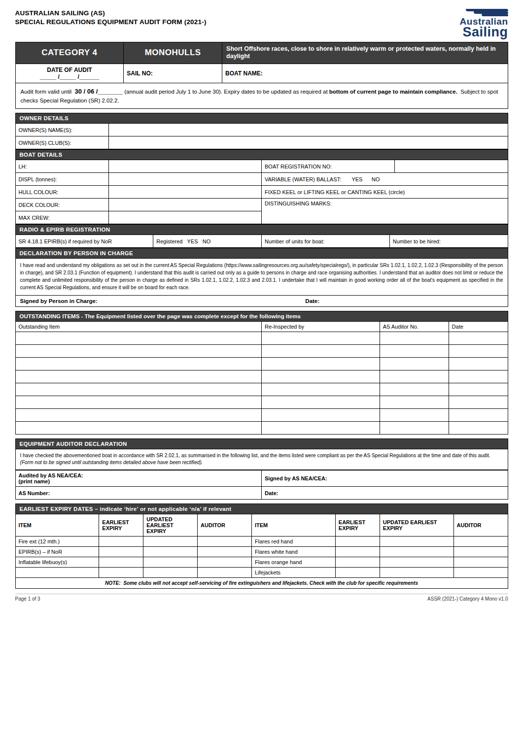AUSTRALIAN SAILING (AS)
SPECIAL REGULATIONS EQUIPMENT AUDIT FORM (2021-)
Australian
Sailing
| CATEGORY 4 | MONOHULLS | Short Offshore races, close to shore in relatively warm or protected waters, normally held in daylight |
| DATE OF AUDIT _____ /_____ /______ | SAIL NO: | BOAT NAME: |
Audit form valid until 30 / 06 /_______ (annual audit period July 1 to June 30). Expiry dates to be updated as required at bottom of current page to maintain compliance. Subject to spot checks Special Regulation (SR) 2.02.2.
| OWNER DETAILS |
| OWNER(S) NAME(S): | |
| OWNER(S) CLUB(S): | |
| BOAT DETAILS |
| LH: | | BOAT REGISTRATION NO: | |
| DISPL (tonnes): | | VARIABLE (WATER) BALLAST: YES NO |
| HULL COLOUR: | | FIXED KEEL or LIFTING KEEL or CANTING KEEL (circle) |
| DECK COLOUR: | | DISTINGUISHING MARKS: |
| MAX CREW: | |
| RADIO & EPIRB REGISTRATION |
| SR 4.18.1 EPIRB(s) if required by NoR | Registered YES NO | Number of units for boat: | Number to be hired: |
| DECLARATION BY PERSON IN CHARGE |
I have read and understand my obligations as set out in the current AS Special Regulations (https://www.sailingresources.org.au/safety/specialregs/), in particular SRs 1.02.1, 1.02.2, 1.02.3 (Responsibility of the person in charge), and SR 2.03.1 (Function of equipment). I understand that this audit is carried out only as a guide to persons in charge and race organising authorities. I understand that an auditor does not limit or reduce the complete and unlimited responsibility of the person in charge as defined in SRs 1.02.1, 1.02.2, 1.02.3 and 2.03.1. I undertake that I will maintain in good working order all of the boat's equipment as specified in the current AS Special Regulations, and ensure it will be on board for each race.
Signed by Person in Charge: Date:
| OUTSTANDING ITEMS - The Equipment listed over the page was complete except for the following items |
| Outstanding Item | Re-Inspected by | AS Auditor No. | Date |
| EQUIPMENT AUDITOR DECLARATION |
I have checked the abovementioned boat in accordance with SR 2.02.1, as summarised in the following list, and the items listed were compliant as per the AS Special Regulations at the time and date of this audit. (Form not to be signed until outstanding items detailed above have been rectified).
| Audited by AS NEA/CEA: (print name) | Signed by AS NEA/CEA: |
| AS Number: | Date: |
| EARLIEST EXPIRY DATES – indicate ‘hire’ or not applicable ‘n/a’ if relevant |
| ITEM | EARLIEST EXPIRY | UPDATED EARLIEST EXPIRY | AUDITOR | ITEM | EARLIEST EXPIRY | UPDATED EARLIEST EXPIRY | AUDITOR |
| Fire ext (12 mth.) | | | | Flares red hand | | | |
| EPIRB(s) – if NoR | | | | Flares white hand | | | |
| Inflatable lifebuoy(s) | | | | Flares orange hand | | | |
| | | | | Lifejackets | | | |
| NOTE: Some clubs will not accept self-servicing of fire extinguishers and lifejackets. Check with the club for specific requirements |
Page 1 of 3 ASSR (2021-) Category 4 Mono v1.0